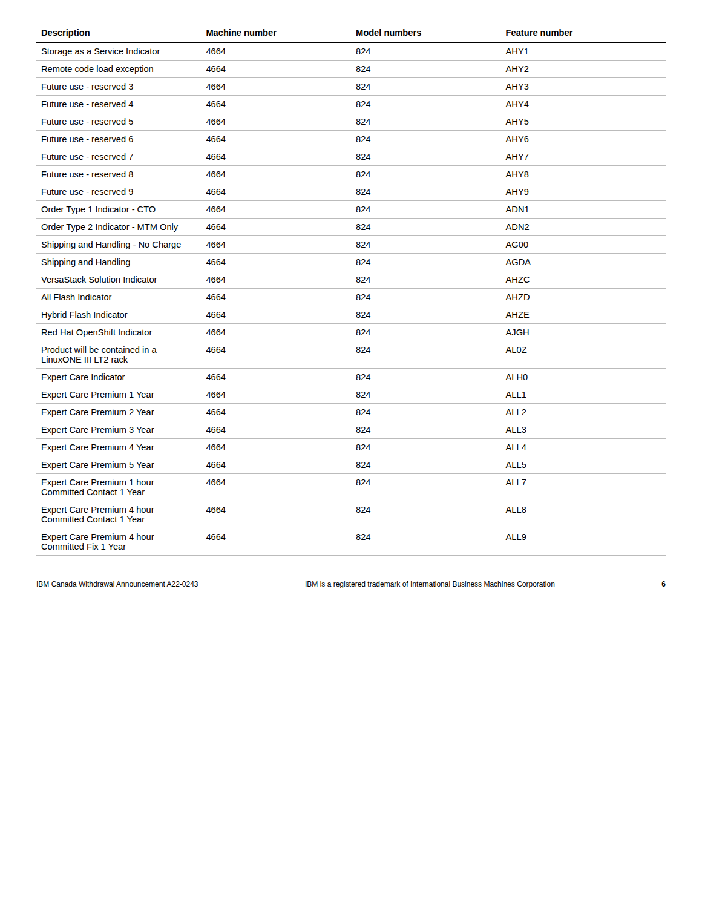| Description | Machine number | Model numbers | Feature number |
| --- | --- | --- | --- |
| Storage as a Service Indicator | 4664 | 824 | AHY1 |
| Remote code load exception | 4664 | 824 | AHY2 |
| Future use - reserved 3 | 4664 | 824 | AHY3 |
| Future use - reserved 4 | 4664 | 824 | AHY4 |
| Future use - reserved 5 | 4664 | 824 | AHY5 |
| Future use - reserved 6 | 4664 | 824 | AHY6 |
| Future use - reserved 7 | 4664 | 824 | AHY7 |
| Future use - reserved 8 | 4664 | 824 | AHY8 |
| Future use - reserved 9 | 4664 | 824 | AHY9 |
| Order Type 1 Indicator - CTO | 4664 | 824 | ADN1 |
| Order Type 2 Indicator - MTM Only | 4664 | 824 | ADN2 |
| Shipping and Handling - No Charge | 4664 | 824 | AG00 |
| Shipping and Handling | 4664 | 824 | AGDA |
| VersaStack Solution Indicator | 4664 | 824 | AHZC |
| All Flash Indicator | 4664 | 824 | AHZD |
| Hybrid Flash Indicator | 4664 | 824 | AHZE |
| Red Hat OpenShift Indicator | 4664 | 824 | AJGH |
| Product will be contained in a LinuxONE III LT2 rack | 4664 | 824 | AL0Z |
| Expert Care Indicator | 4664 | 824 | ALH0 |
| Expert Care Premium 1 Year | 4664 | 824 | ALL1 |
| Expert Care Premium 2 Year | 4664 | 824 | ALL2 |
| Expert Care Premium 3 Year | 4664 | 824 | ALL3 |
| Expert Care Premium 4 Year | 4664 | 824 | ALL4 |
| Expert Care Premium 5 Year | 4664 | 824 | ALL5 |
| Expert Care Premium 1 hour Committed Contact 1 Year | 4664 | 824 | ALL7 |
| Expert Care Premium 4 hour Committed Contact 1 Year | 4664 | 824 | ALL8 |
| Expert Care Premium 4 hour Committed Fix 1 Year | 4664 | 824 | ALL9 |
IBM Canada Withdrawal Announcement A22-0243 IBM is a registered trademark of International Business Machines Corporation 6